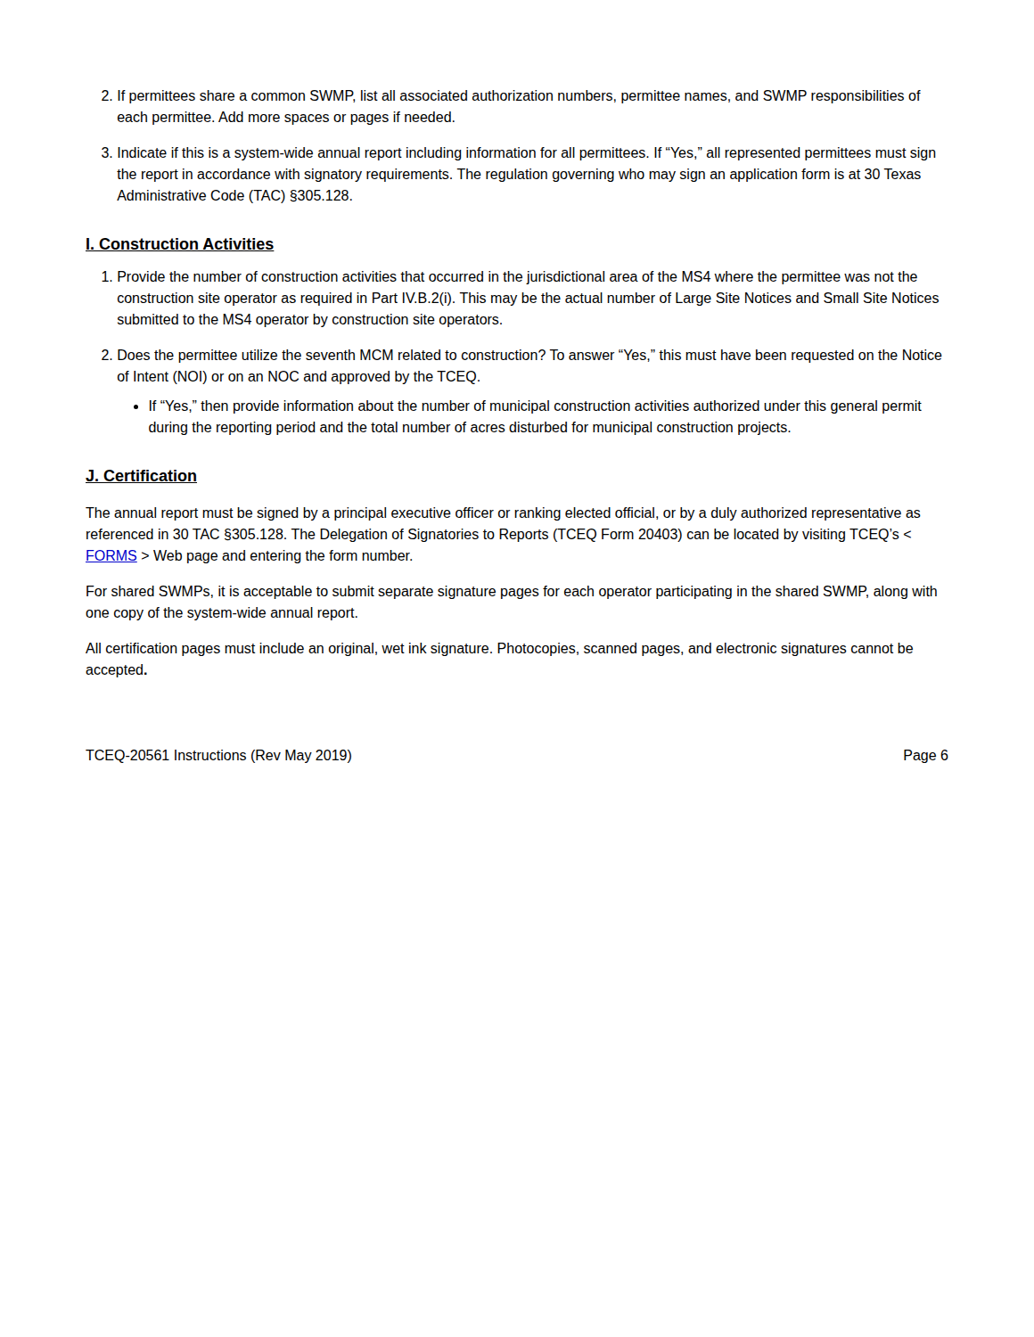If permittees share a common SWMP, list all associated authorization numbers, permittee names, and SWMP responsibilities of each permittee. Add more spaces or pages if needed.
Indicate if this is a system-wide annual report including information for all permittees. If “Yes,” all represented permittees must sign the report in accordance with signatory requirements. The regulation governing who may sign an application form is at 30 Texas Administrative Code (TAC) §305.128.
I. Construction Activities
Provide the number of construction activities that occurred in the jurisdictional area of the MS4 where the permittee was not the construction site operator as required in Part IV.B.2(i). This may be the actual number of Large Site Notices and Small Site Notices submitted to the MS4 operator by construction site operators.
Does the permittee utilize the seventh MCM related to construction? To answer “Yes,” this must have been requested on the Notice of Intent (NOI) or on an NOC and approved by the TCEQ.
If “Yes,” then provide information about the number of municipal construction activities authorized under this general permit during the reporting period and the total number of acres disturbed for municipal construction projects.
J. Certification
The annual report must be signed by a principal executive officer or ranking elected official, or by a duly authorized representative as referenced in 30 TAC §305.128. The Delegation of Signatories to Reports (TCEQ Form 20403) can be located by visiting TCEQ’s < FORMS > Web page and entering the form number.
For shared SWMPs, it is acceptable to submit separate signature pages for each operator participating in the shared SWMP, along with one copy of the system-wide annual report.
All certification pages must include an original, wet ink signature. Photocopies, scanned pages, and electronic signatures cannot be accepted.
TCEQ-20561 Instructions (Rev May 2019) Page 6